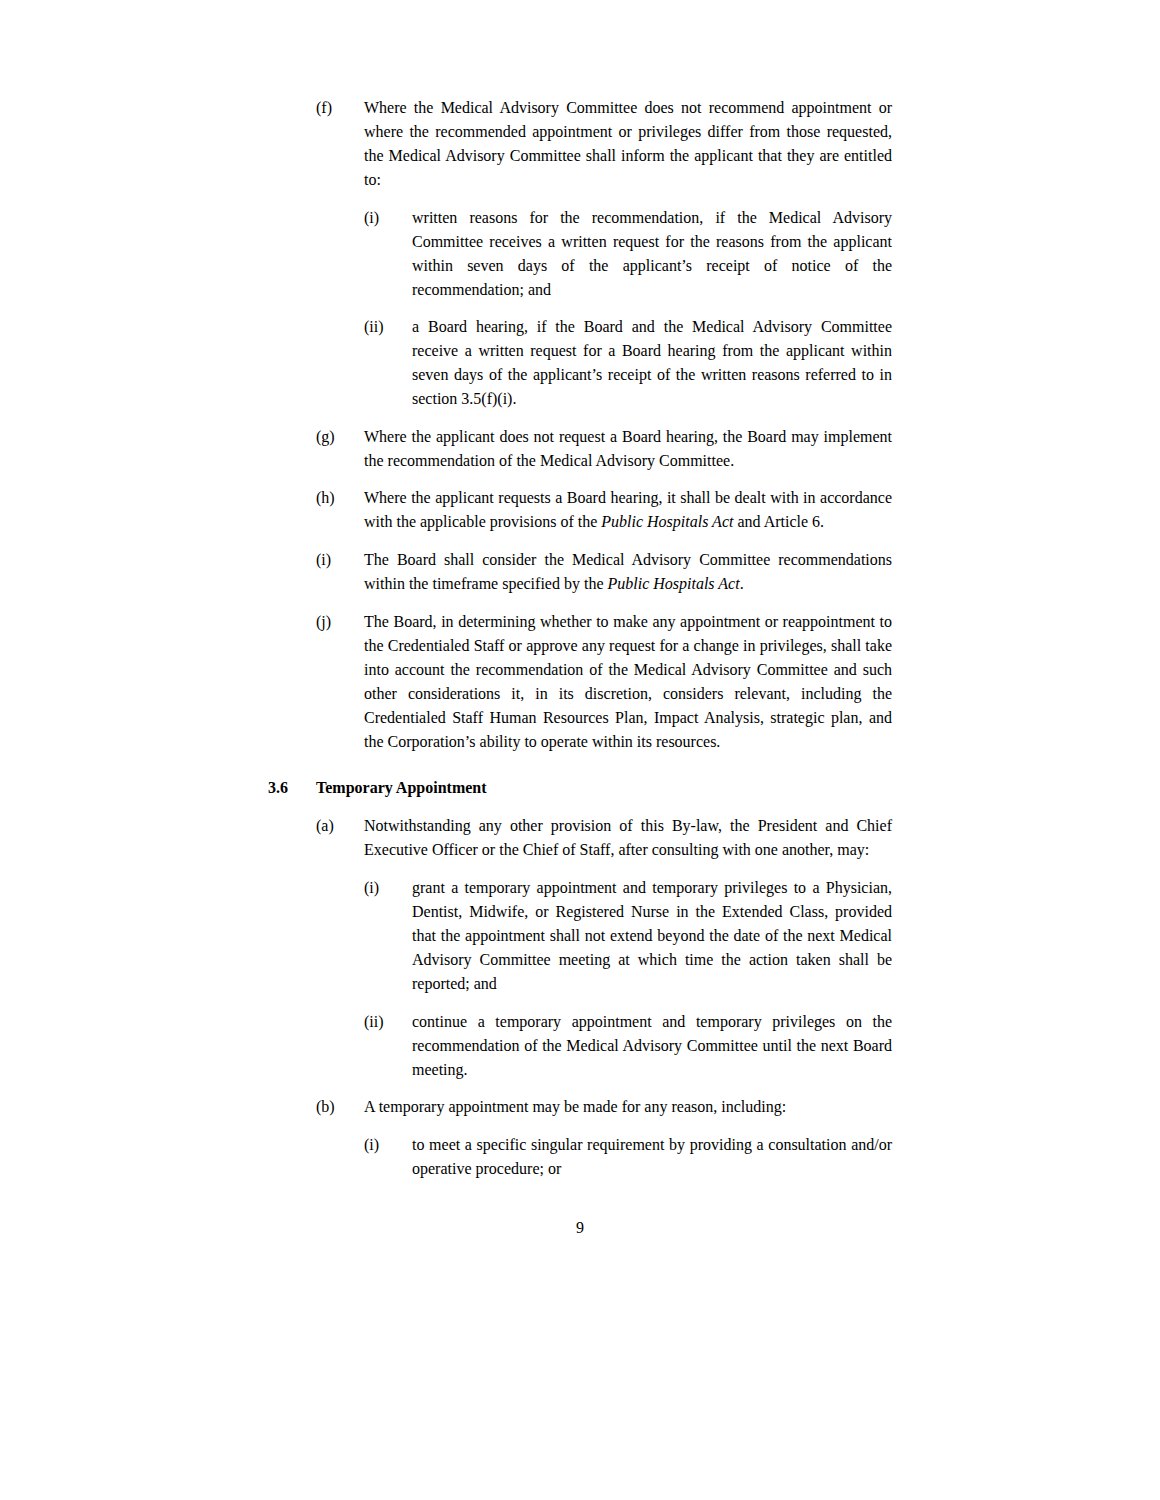(f)
Where the Medical Advisory Committee does not recommend appointment or where the recommended appointment or privileges differ from those requested, the Medical Advisory Committee shall inform the applicant that they are entitled to:
(i)
written reasons for the recommendation, if the Medical Advisory Committee receives a written request for the reasons from the applicant within seven days of the applicant’s receipt of notice of the recommendation; and
(ii)
a Board hearing, if the Board and the Medical Advisory Committee receive a written request for a Board hearing from the applicant within seven days of the applicant’s receipt of the written reasons referred to in section 3.5(f)(i).
(g)
Where the applicant does not request a Board hearing, the Board may implement the recommendation of the Medical Advisory Committee.
(h)
Where the applicant requests a Board hearing, it shall be dealt with in accordance with the applicable provisions of the Public Hospitals Act and Article 6.
(i)
The Board shall consider the Medical Advisory Committee recommendations within the timeframe specified by the Public Hospitals Act.
(j)
The Board, in determining whether to make any appointment or reappointment to the Credentialed Staff or approve any request for a change in privileges, shall take into account the recommendation of the Medical Advisory Committee and such other considerations it, in its discretion, considers relevant, including the Credentialed Staff Human Resources Plan, Impact Analysis, strategic plan, and the Corporation’s ability to operate within its resources.
3.6
Temporary Appointment
(a)
Notwithstanding any other provision of this By-law, the President and Chief Executive Officer or the Chief of Staff, after consulting with one another, may:
(i)
grant a temporary appointment and temporary privileges to a Physician, Dentist, Midwife, or Registered Nurse in the Extended Class, provided that the appointment shall not extend beyond the date of the next Medical Advisory Committee meeting at which time the action taken shall be reported; and
(ii)
continue a temporary appointment and temporary privileges on the recommendation of the Medical Advisory Committee until the next Board meeting.
(b)
A temporary appointment may be made for any reason, including:
(i)
to meet a specific singular requirement by providing a consultation and/or operative procedure; or
9